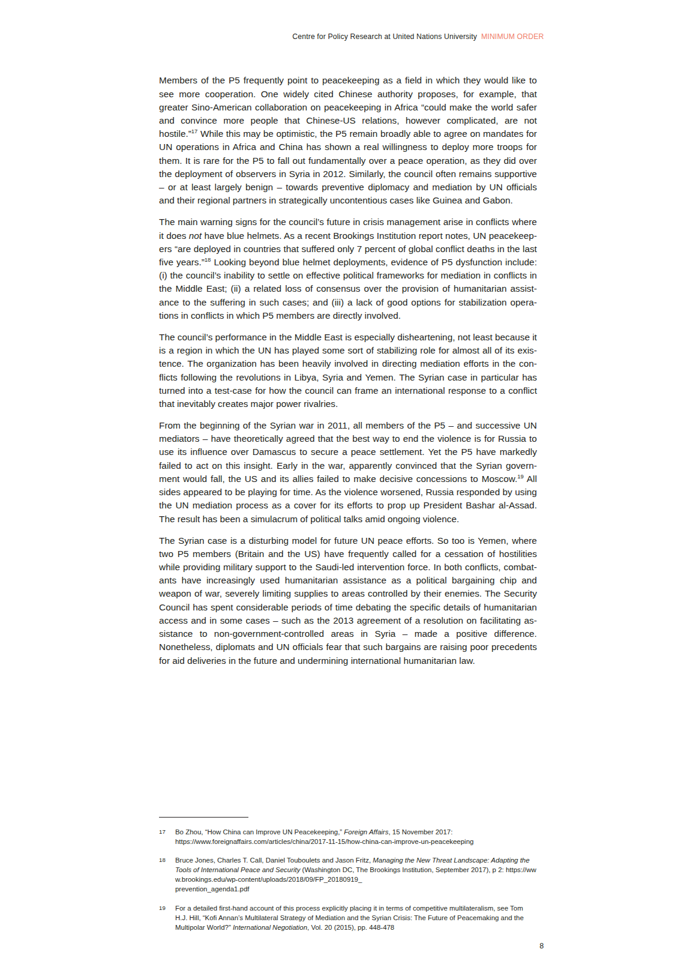Centre for Policy Research at United Nations University MINIMUM ORDER
Members of the P5 frequently point to peacekeeping as a field in which they would like to see more cooperation. One widely cited Chinese authority proposes, for example, that greater Sino-American collaboration on peacekeeping in Africa “could make the world safer and convince more people that Chinese-US relations, however complicated, are not hostile.”17 While this may be optimistic, the P5 remain broadly able to agree on mandates for UN operations in Africa and China has shown a real willingness to deploy more troops for them. It is rare for the P5 to fall out fundamentally over a peace operation, as they did over the deployment of observers in Syria in 2012. Similarly, the council often remains supportive – or at least largely benign – towards preventive diplomacy and mediation by UN officials and their regional partners in strategically uncontentious cases like Guinea and Gabon.
The main warning signs for the council’s future in crisis management arise in conflicts where it does not have blue helmets. As a recent Brookings Institution report notes, UN peacekeepers “are deployed in countries that suffered only 7 percent of global conflict deaths in the last five years.”18 Looking beyond blue helmet deployments, evidence of P5 dysfunction include: (i) the council’s inability to settle on effective political frameworks for mediation in conflicts in the Middle East; (ii) a related loss of consensus over the provision of humanitarian assistance to the suffering in such cases; and (iii) a lack of good options for stabilization operations in conflicts in which P5 members are directly involved.
The council’s performance in the Middle East is especially disheartening, not least because it is a region in which the UN has played some sort of stabilizing role for almost all of its existence. The organization has been heavily involved in directing mediation efforts in the conflicts following the revolutions in Libya, Syria and Yemen. The Syrian case in particular has turned into a test-case for how the council can frame an international response to a conflict that inevitably creates major power rivalries.
From the beginning of the Syrian war in 2011, all members of the P5 – and successive UN mediators – have theoretically agreed that the best way to end the violence is for Russia to use its influence over Damascus to secure a peace settlement. Yet the P5 have markedly failed to act on this insight. Early in the war, apparently convinced that the Syrian government would fall, the US and its allies failed to make decisive concessions to Moscow.19 All sides appeared to be playing for time. As the violence worsened, Russia responded by using the UN mediation process as a cover for its efforts to prop up President Bashar al-Assad. The result has been a simulacrum of political talks amid ongoing violence.
The Syrian case is a disturbing model for future UN peace efforts. So too is Yemen, where two P5 members (Britain and the US) have frequently called for a cessation of hostilities while providing military support to the Saudi-led intervention force. In both conflicts, combatants have increasingly used humanitarian assistance as a political bargaining chip and weapon of war, severely limiting supplies to areas controlled by their enemies. The Security Council has spent considerable periods of time debating the specific details of humanitarian access and in some cases – such as the 2013 agreement of a resolution on facilitating assistance to non-government-controlled areas in Syria – made a positive difference. Nonetheless, diplomats and UN officials fear that such bargains are raising poor precedents for aid deliveries in the future and undermining international humanitarian law.
17
Bo Zhou, “How China can Improve UN Peacekeeping,” Foreign Affairs, 15 November 2017:
https://www.foreignaffairs.com/articles/china/2017-11-15/how-china-can-improve-un-peacekeeping
18
Bruce Jones, Charles T. Call, Daniel Touboulets and Jason Fritz, Managing the New Threat Landscape: Adapting the Tools of International Peace and Security (Washington DC, The Brookings Institution, September 2017), p 2: https://www.brookings.edu/wp-content/uploads/2018/09/FP_20180919_
prevention_agenda1.pdf
19
For a detailed first-hand account of this process explicitly placing it in terms of competitive multilateralism, see Tom H.J. Hill, “Kofi Annan’s Multilateral Strategy of Mediation and the Syrian Crisis: The Future of Peacemaking and the Multipolar World?” International Negotiation, Vol. 20 (2015), pp. 448-478
8